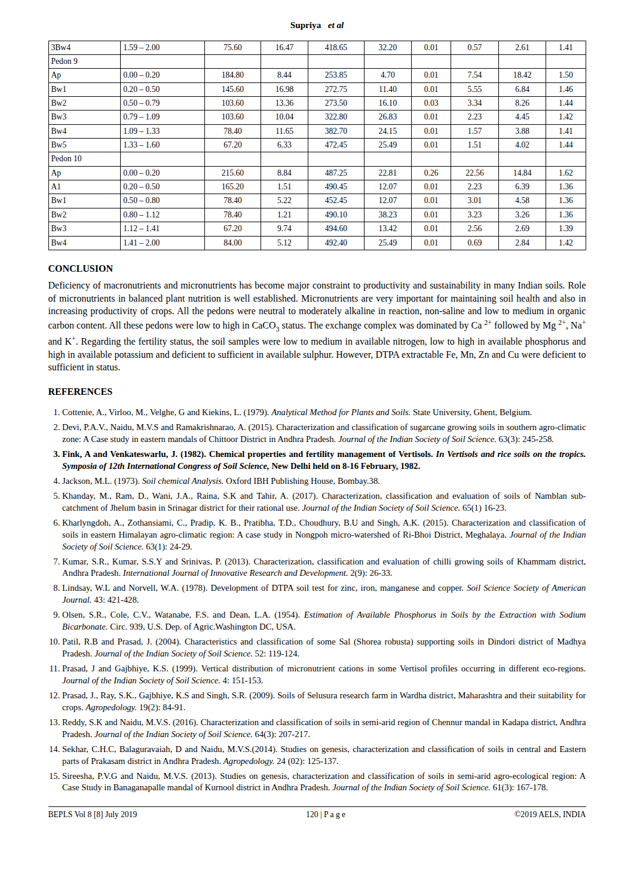Supriya et al
| 3Bw4 | 1.59 – 2.00 | 75.60 | 16.47 | 418.65 | 32.20 | 0.01 | 0.57 | 2.61 | 1.41 |
| Pedon 9 | | | | | | | | | |
| Ap | 0.00 – 0.20 | 184.80 | 8.44 | 253.85 | 4.70 | 0.01 | 7.54 | 18.42 | 1.50 |
| Bw1 | 0.20 – 0.50 | 145.60 | 16.98 | 272.75 | 11.40 | 0.01 | 5.55 | 6.84 | 1.46 |
| Bw2 | 0.50 – 0.79 | 103.60 | 13.36 | 273.50 | 16.10 | 0.03 | 3.34 | 8.26 | 1.44 |
| Bw3 | 0.79 – 1.09 | 103.60 | 10.04 | 322.80 | 26.83 | 0.01 | 2.23 | 4.45 | 1.42 |
| Bw4 | 1.09 – 1.33 | 78.40 | 11.65 | 382.70 | 24.15 | 0.01 | 1.57 | 3.88 | 1.41 |
| Bw5 | 1.33 – 1.60 | 67.20 | 6.33 | 472.45 | 25.49 | 0.01 | 1.51 | 4.02 | 1.44 |
| Pedon 10 | | | | | | | | | |
| Ap | 0.00 – 0.20 | 215.60 | 8.84 | 487.25 | 22.81 | 0.26 | 22.56 | 14.84 | 1.62 |
| A1 | 0.20 – 0.50 | 165.20 | 1.51 | 490.45 | 12.07 | 0.01 | 2.23 | 6.39 | 1.36 |
| Bw1 | 0.50 – 0.80 | 78.40 | 5.22 | 452.45 | 12.07 | 0.01 | 3.01 | 4.58 | 1.36 |
| Bw2 | 0.80 – 1.12 | 78.40 | 1.21 | 490.10 | 38.23 | 0.01 | 3.23 | 3.26 | 1.36 |
| Bw3 | 1.12 – 1.41 | 67.20 | 9.74 | 494.60 | 13.42 | 0.01 | 2.56 | 2.69 | 1.39 |
| Bw4 | 1.41 – 2.00 | 84.00 | 5.12 | 492.40 | 25.49 | 0.01 | 0.69 | 2.84 | 1.42 |
Conclusion
Deficiency of macronutrients and micronutrients has become major constraint to productivity and sustainability in many Indian soils. Role of micronutrients in balanced plant nutrition is well established. Micronutrients are very important for maintaining soil health and also in increasing productivity of crops. All the pedons were neutral to moderately alkaline in reaction, non-saline and low to medium in organic carbon content. All these pedons were low to high in CaCO3 status. The exchange complex was dominated by Ca 2+ followed by Mg 2+, Na+ and K+. Regarding the fertility status, the soil samples were low to medium in available nitrogen, low to high in available phosphorus and high in available potassium and deficient to sufficient in available sulphur. However, DTPA extractable Fe, Mn, Zn and Cu were deficient to sufficient in status.
References
Cottenie, A., Virloo, M., Velghe, G and Kiekins, L. (1979). Analytical Method for Plants and Soils. State University, Ghent, Belgium.
Devi, P.A.V., Naidu, M.V.S and Ramakrishnarao, A. (2015). Characterization and classification of sugarcane growing soils in southern agro-climatic zone: A Case study in eastern mandals of Chittoor District in Andhra Pradesh. Journal of the Indian Society of Soil Science. 63(3): 245-258.
Fink, A and Venkateswarlu, J. (1982). Chemical properties and fertility management of Vertisols. In Vertisols and rice soils on the tropics. Symposia of 12th International Congress of Soil Science, New Delhi held on 8-16 February, 1982.
Jackson, M.L. (1973). Soil chemical Analysis. Oxford IBH Publishing House, Bombay.38.
Khanday, M., Ram, D., Wani, J.A., Raina, S.K and Tahir, A. (2017). Characterization, classification and evaluation of soils of Namblan sub-catchment of Jhelum basin in Srinagar district for their rational use. Journal of the Indian Society of Soil Science. 65(1) 16-23.
Kharlyngdoh, A., Zothansiami, C., Pradip, K. B., Pratibha, T.D., Choudhury, B.U and Singh, A.K. (2015). Characterization and classification of soils in eastern Himalayan agro-climatic region: A case study in Nongpoh micro-watershed of Ri-Bhoi District, Meghalaya. Journal of the Indian Society of Soil Science. 63(1): 24-29.
Kumar, S.R., Kumar, S.S.Y and Srinivas, P. (2013). Characterization, classification and evaluation of chilli growing soils of Khammam district, Andhra Pradesh. International Journal of Innovative Research and Development. 2(9): 26-33.
Lindsay, W.L and Norvell, W.A. (1978). Development of DTPA soil test for zinc, iron, manganese and copper. Soil Science Society of American Journal. 43: 421-428.
Olsen, S.R., Cole, C.V., Watanabe, F.S. and Dean, L.A. (1954). Estimation of Available Phosphorus in Soils by the Extraction with Sodium Bicarbonate. Circ. 939, U.S. Dep. of Agric.Washington DC, USA.
Patil, R.B and Prasad, J. (2004). Characteristics and classification of some Sal (Shorea robusta) supporting soils in Dindori district of Madhya Pradesh. Journal of the Indian Society of Soil Science. 52: 119-124.
Prasad, J and Gajbhiye, K.S. (1999). Vertical distribution of micronutrient cations in some Vertisol profiles occurring in different eco-regions. Journal of the Indian Society of Soil Science. 4: 151-153.
Prasad, J., Ray, S.K., Gajbhiye, K.S and Singh, S.R. (2009). Soils of Selusura research farm in Wardha district, Maharashtra and their suitability for crops. Agropedology. 19(2): 84-91.
Reddy, S.K and Naidu, M.V.S. (2016). Characterization and classification of soils in semi-arid region of Chennur mandal in Kadapa district, Andhra Pradesh. Journal of the Indian Society of Soil Science. 64(3): 207-217.
Sekhar, C.H.C, Balaguravaiah, D and Naidu, M.V.S.(2014). Studies on genesis, characterization and classification of soils in central and Eastern parts of Prakasam district in Andhra Pradesh. Agropedology. 24 (02): 125-137.
Sireesha, P.V.G and Naidu, M.V.S. (2013). Studies on genesis, characterization and classification of soils in semi-arid agro-ecological region: A Case Study in Banaganapalle mandal of Kurnool district in Andhra Pradesh. Journal of the Indian Society of Soil Science. 61(3): 167-178.
BEPLS Vol 8 [8] July 2019 120 | P a g e ©2019 AELS, INDIA